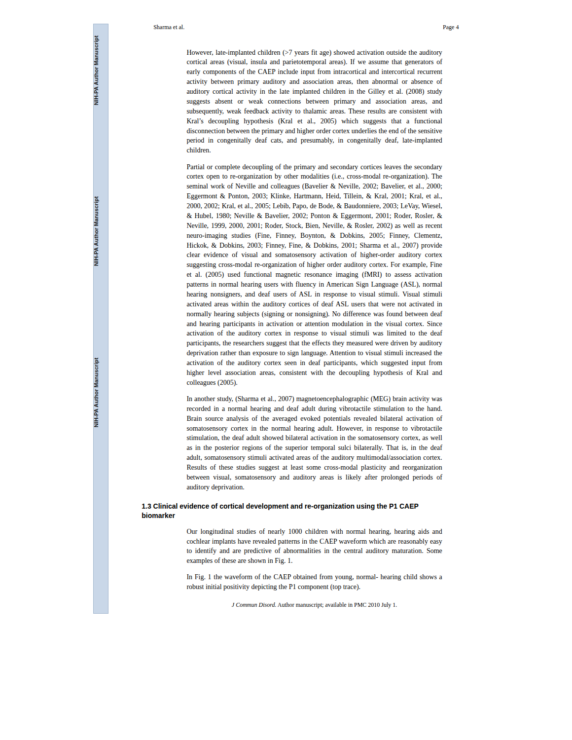NIH-PA Author Manuscript
NIH-PA Author Manuscript
NIH-PA Author Manuscript
Sharma et al. Page 4
However, late-implanted children (>7 years fit age) showed activation outside the auditory cortical areas (visual, insula and parietotemporal areas). If we assume that generators of early components of the CAEP include input from intracortical and intercortical recurrent activity between primary auditory and association areas, then abnormal or absence of auditory cortical activity in the late implanted children in the Gilley et al. (2008) study suggests absent or weak connections between primary and association areas, and subsequently, weak feedback activity to thalamic areas. These results are consistent with Kral’s decoupling hypothesis (Kral et al., 2005) which suggests that a functional disconnection between the primary and higher order cortex underlies the end of the sensitive period in congenitally deaf cats, and presumably, in congenitally deaf, late-implanted children.
Partial or complete decoupling of the primary and secondary cortices leaves the secondary cortex open to re-organization by other modalities (i.e., cross-modal re-organization). The seminal work of Neville and colleagues (Bavelier & Neville, 2002; Bavelier, et al., 2000; Eggermont & Ponton, 2003; Klinke, Hartmann, Heid, Tillein, & Kral, 2001; Kral, et al., 2000, 2002; Kral, et al., 2005; Lebib, Papo, de Bode, & Baudonniere, 2003; LeVay, Wiesel, & Hubel, 1980; Neville & Bavelier, 2002; Ponton & Eggermont, 2001; Roder, Rosler, & Neville, 1999, 2000, 2001; Roder, Stock, Bien, Neville, & Rosler, 2002) as well as recent neuro-imaging studies (Fine, Finney, Boynton, & Dobkins, 2005; Finney, Clementz, Hickok, & Dobkins, 2003; Finney, Fine, & Dobkins, 2001; Sharma et al., 2007) provide clear evidence of visual and somatosensory activation of higher-order auditory cortex suggesting cross-modal re-organization of higher order auditory cortex. For example, Fine et al. (2005) used functional magnetic resonance imaging (fMRI) to assess activation patterns in normal hearing users with fluency in American Sign Language (ASL), normal hearing nonsigners, and deaf users of ASL in response to visual stimuli. Visual stimuli activated areas within the auditory cortices of deaf ASL users that were not activated in normally hearing subjects (signing or nonsigning). No difference was found between deaf and hearing participants in activation or attention modulation in the visual cortex. Since activation of the auditory cortex in response to visual stimuli was limited to the deaf participants, the researchers suggest that the effects they measured were driven by auditory deprivation rather than exposure to sign language. Attention to visual stimuli increased the activation of the auditory cortex seen in deaf participants, which suggested input from higher level association areas, consistent with the decoupling hypothesis of Kral and colleagues (2005).
In another study, (Sharma et al., 2007) magnetoencephalographic (MEG) brain activity was recorded in a normal hearing and deaf adult during vibrotactile stimulation to the hand. Brain source analysis of the averaged evoked potentials revealed bilateral activation of somatosensory cortex in the normal hearing adult. However, in response to vibrotactile stimulation, the deaf adult showed bilateral activation in the somatosensory cortex, as well as in the posterior regions of the superior temporal sulci bilaterally. That is, in the deaf adult, somatosensory stimuli activated areas of the auditory multimodal/association cortex. Results of these studies suggest at least some cross-modal plasticity and reorganization between visual, somatosensory and auditory areas is likely after prolonged periods of auditory deprivation.
1.3 Clinical evidence of cortical development and re-organization using the P1 CAEP biomarker
Our longitudinal studies of nearly 1000 children with normal hearing, hearing aids and cochlear implants have revealed patterns in the CAEP waveform which are reasonably easy to identify and are predictive of abnormalities in the central auditory maturation. Some examples of these are shown in Fig. 1.
In Fig. 1 the waveform of the CAEP obtained from young, normal- hearing child shows a robust initial positivity depicting the P1 component (top trace).
J Commun Disord. Author manuscript; available in PMC 2010 July 1.